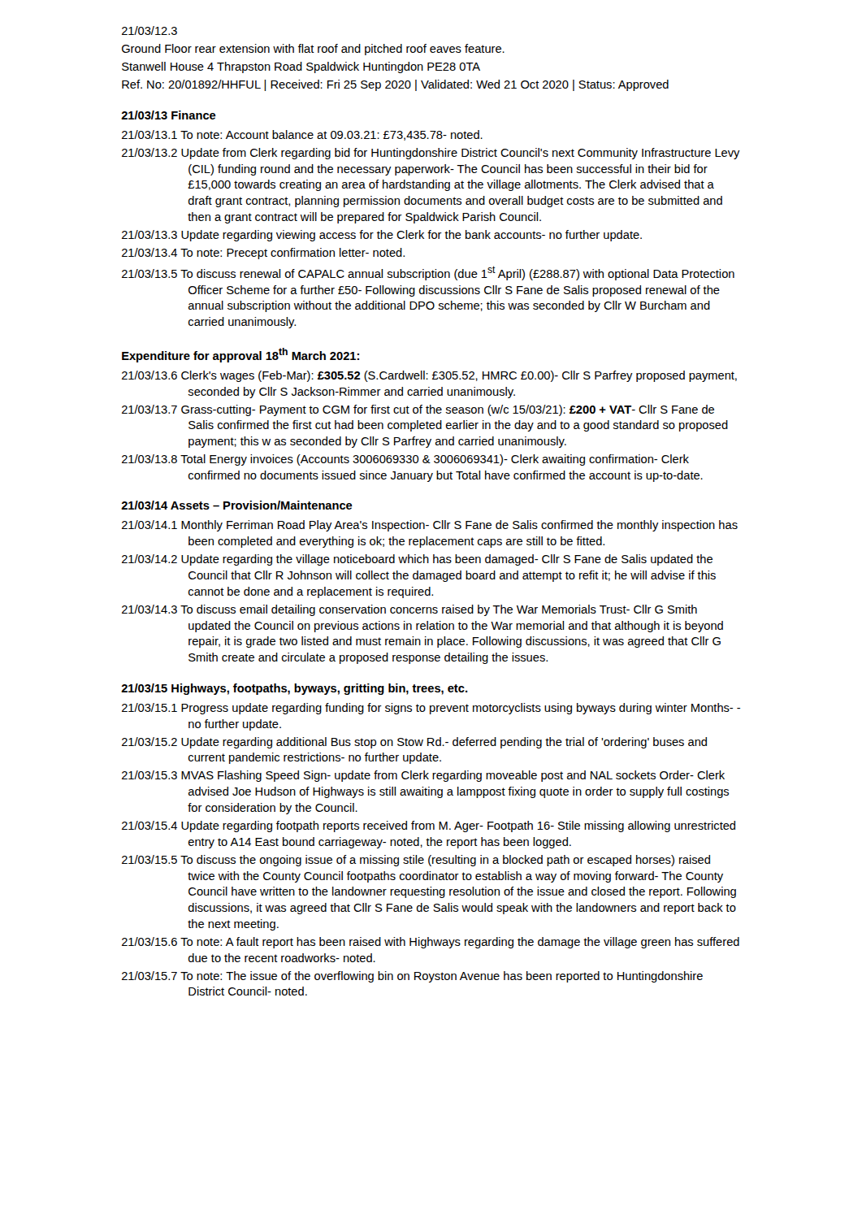21/03/12.3
Ground Floor rear extension with flat roof and pitched roof eaves feature.
Stanwell House 4 Thrapston Road Spaldwick Huntingdon PE28 0TA
Ref. No: 20/01892/HHFUL | Received: Fri 25 Sep 2020 | Validated: Wed 21 Oct 2020 | Status: Approved
21/03/13 Finance
21/03/13.1 To note: Account balance at 09.03.21: £73,435.78- noted.
21/03/13.2 Update from Clerk regarding bid for Huntingdonshire District Council's next Community Infrastructure Levy (CIL) funding round and the necessary paperwork- The Council has been successful in their bid for £15,000 towards creating an area of hardstanding at the village allotments. The Clerk advised that a draft grant contract, planning permission documents and overall budget costs are to be submitted and then a grant contract will be prepared for Spaldwick Parish Council.
21/03/13.3 Update regarding viewing access for the Clerk for the bank accounts- no further update.
21/03/13.4 To note: Precept confirmation letter- noted.
21/03/13.5 To discuss renewal of CAPALC annual subscription (due 1st April) (£288.87) with optional Data Protection Officer Scheme for a further £50- Following discussions Cllr S Fane de Salis proposed renewal of the annual subscription without the additional DPO scheme; this was seconded by Cllr W Burcham and carried unanimously.
Expenditure for approval 18th March 2021:
21/03/13.6 Clerk's wages (Feb-Mar): £305.52 (S.Cardwell: £305.52, HMRC £0.00)- Cllr S Parfrey proposed payment, seconded by Cllr S Jackson-Rimmer and carried unanimously.
21/03/13.7 Grass-cutting- Payment to CGM for first cut of the season (w/c 15/03/21): £200 + VAT- Cllr S Fane de Salis confirmed the first cut had been completed earlier in the day and to a good standard so proposed payment; this w as seconded by Cllr S Parfrey and carried unanimously.
21/03/13.8 Total Energy invoices (Accounts 3006069330 & 3006069341)- Clerk awaiting confirmation- Clerk confirmed no documents issued since January but Total have confirmed the account is up-to-date.
21/03/14 Assets – Provision/Maintenance
21/03/14.1 Monthly Ferriman Road Play Area's Inspection- Cllr S Fane de Salis confirmed the monthly inspection has been completed and everything is ok; the replacement caps are still to be fitted.
21/03/14.2 Update regarding the village noticeboard which has been damaged- Cllr S Fane de Salis updated the Council that Cllr R Johnson will collect the damaged board and attempt to refit it; he will advise if this cannot be done and a replacement is required.
21/03/14.3 To discuss email detailing conservation concerns raised by The War Memorials Trust- Cllr G Smith updated the Council on previous actions in relation to the War memorial and that although it is beyond repair, it is grade two listed and must remain in place. Following discussions, it was agreed that Cllr G Smith create and circulate a proposed response detailing the issues.
21/03/15 Highways, footpaths, byways, gritting bin, trees, etc.
21/03/15.1 Progress update regarding funding for signs to prevent motorcyclists using byways during winter Months- - no further update.
21/03/15.2 Update regarding additional Bus stop on Stow Rd.- deferred pending the trial of 'ordering' buses and current pandemic restrictions- no further update.
21/03/15.3 MVAS Flashing Speed Sign- update from Clerk regarding moveable post and NAL sockets Order- Clerk advised Joe Hudson of Highways is still awaiting a lamppost fixing quote in order to supply full costings for consideration by the Council.
21/03/15.4 Update regarding footpath reports received from M. Ager- Footpath 16- Stile missing allowing unrestricted entry to A14 East bound carriageway- noted, the report has been logged.
21/03/15.5 To discuss the ongoing issue of a missing stile (resulting in a blocked path or escaped horses) raised twice with the County Council footpaths coordinator to establish a way of moving forward- The County Council have written to the landowner requesting resolution of the issue and closed the report. Following discussions, it was agreed that Cllr S Fane de Salis would speak with the landowners and report back to the next meeting.
21/03/15.6 To note: A fault report has been raised with Highways regarding the damage the village green has suffered due to the recent roadworks- noted.
21/03/15.7 To note: The issue of the overflowing bin on Royston Avenue has been reported to Huntingdonshire District Council- noted.